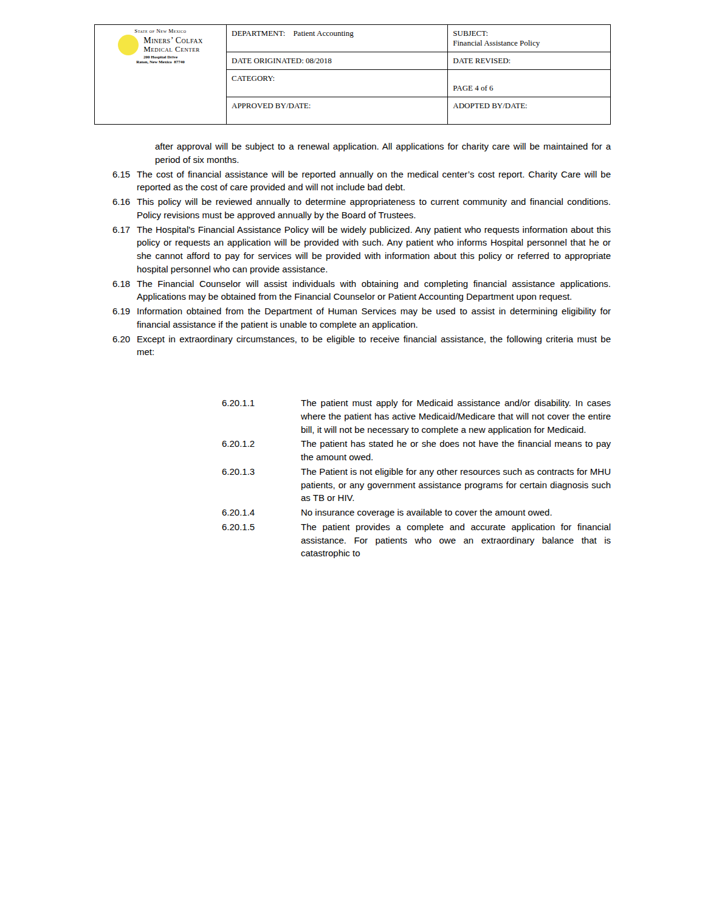| State of New Mexico Miners’ Colfax Medical Center 200 Hospital Drive Raton, New Mexico 87740 | DEPARTMENT: Patient Accounting | SUBJECT: Financial Assistance Policy |
| DATE ORIGINATED: 08/2018 | DATE REVISED: |
| CATEGORY: | PAGE 4 of 6 |
| APPROVED BY/DATE: | ADOPTED BY/DATE: |
after approval will be subject to a renewal application. All applications for charity care will be maintained for a period of six months.
6.15
The cost of financial assistance will be reported annually on the medical center’s cost report. Charity Care will be reported as the cost of care provided and will not include bad debt.
6.16
This policy will be reviewed annually to determine appropriateness to current community and financial conditions. Policy revisions must be approved annually by the Board of Trustees.
6.17
The Hospital's Financial Assistance Policy will be widely publicized. Any patient who requests information about this policy or requests an application will be provided with such. Any patient who informs Hospital personnel that he or she cannot afford to pay for services will be provided with information about this policy or referred to appropriate hospital personnel who can provide assistance.
6.18
The Financial Counselor will assist individuals with obtaining and completing financial assistance applications. Applications may be obtained from the Financial Counselor or Patient Accounting Department upon request.
6.19
Information obtained from the Department of Human Services may be used to assist in determining eligibility for financial assistance if the patient is unable to complete an application.
6.20
Except in extraordinary circumstances, to be eligible to receive financial assistance, the following criteria must be met:
6.20.1.1
The patient must apply for Medicaid assistance and/or disability. In cases where the patient has active Medicaid/Medicare that will not cover the entire bill, it will not be necessary to complete a new application for Medicaid.
6.20.1.2
The patient has stated he or she does not have the financial means to pay the amount owed.
6.20.1.3
The Patient is not eligible for any other resources such as contracts for MHU patients, or any government assistance programs for certain diagnosis such as TB or HIV.
6.20.1.4
No insurance coverage is available to cover the amount owed.
6.20.1.5
The patient provides a complete and accurate application for financial assistance. For patients who owe an extraordinary balance that is catastrophic to